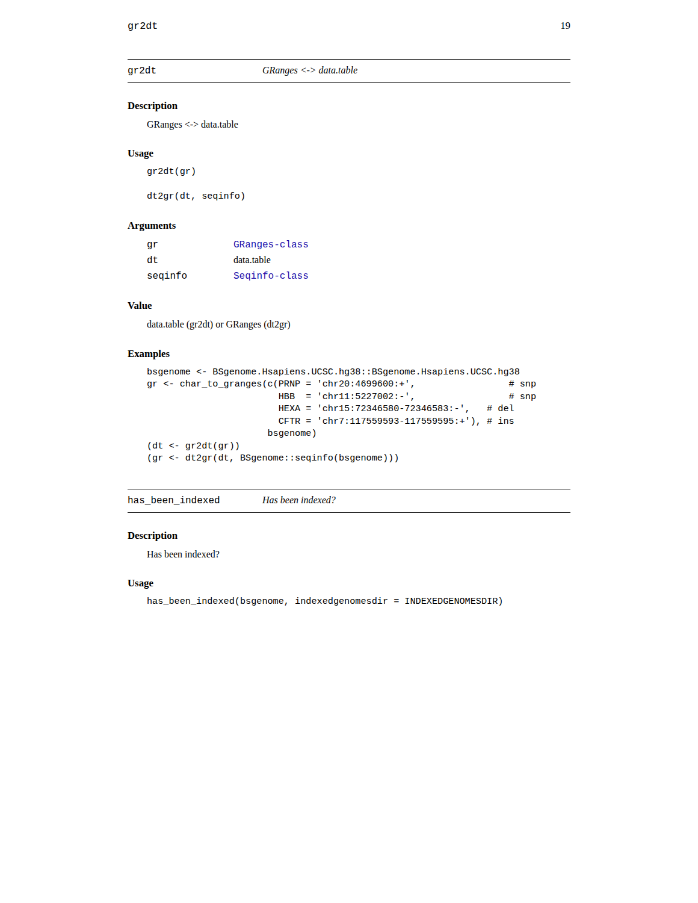gr2dt 19
gr2dt GRanges <-> data.table
Description
GRanges <-> data.table
Usage
gr2dt(gr)

dt2gr(dt, seqinfo)
Arguments
gr
GRanges-class
dt
data.table
seqinfo
Seqinfo-class
Value
data.table (gr2dt) or GRanges (dt2gr)
Examples
bsgenome <- BSgenome.Hsapiens.UCSC.hg38::BSgenome.Hsapiens.UCSC.hg38
gr <- char_to_granges(c(PRNP = 'chr20:4699600:+',                 # snp
                        HBB  = 'chr11:5227002:-',                 # snp
                        HEXA = 'chr15:72346580-72346583:-',   # del
                        CFTR = 'chr7:117559593-117559595:+'), # ins
                      bsgenome)
(dt <- gr2dt(gr))
(gr <- dt2gr(dt, BSgenome::seqinfo(bsgenome)))
has_been_indexed Has been indexed?
Description
Has been indexed?
Usage
has_been_indexed(bsgenome, indexedgenomesdir = INDEXEDGENOMESDIR)